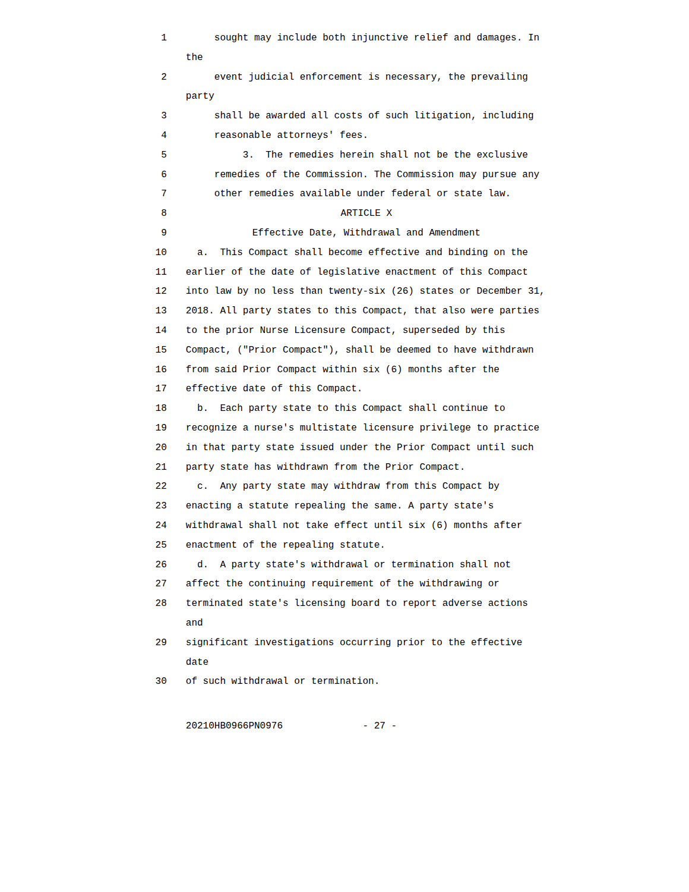sought may include both injunctive relief and damages. In the
event judicial enforcement is necessary, the prevailing party
shall be awarded all costs of such litigation, including
reasonable attorneys' fees.
3. The remedies herein shall not be the exclusive
remedies of the Commission. The Commission may pursue any
other remedies available under federal or state law.
ARTICLE X
Effective Date, Withdrawal and Amendment
a. This Compact shall become effective and binding on the
earlier of the date of legislative enactment of this Compact
into law by no less than twenty-six (26) states or December 31,
2018. All party states to this Compact, that also were parties
to the prior Nurse Licensure Compact, superseded by this
Compact, ("Prior Compact"), shall be deemed to have withdrawn
from said Prior Compact within six (6) months after the
effective date of this Compact.
b. Each party state to this Compact shall continue to
recognize a nurse's multistate licensure privilege to practice
in that party state issued under the Prior Compact until such
party state has withdrawn from the Prior Compact.
c. Any party state may withdraw from this Compact by
enacting a statute repealing the same. A party state's
withdrawal shall not take effect until six (6) months after
enactment of the repealing statute.
d. A party state's withdrawal or termination shall not
affect the continuing requirement of the withdrawing or
terminated state's licensing board to report adverse actions and
significant investigations occurring prior to the effective date
of such withdrawal or termination.
20210HB0966PN0976 - 27 -